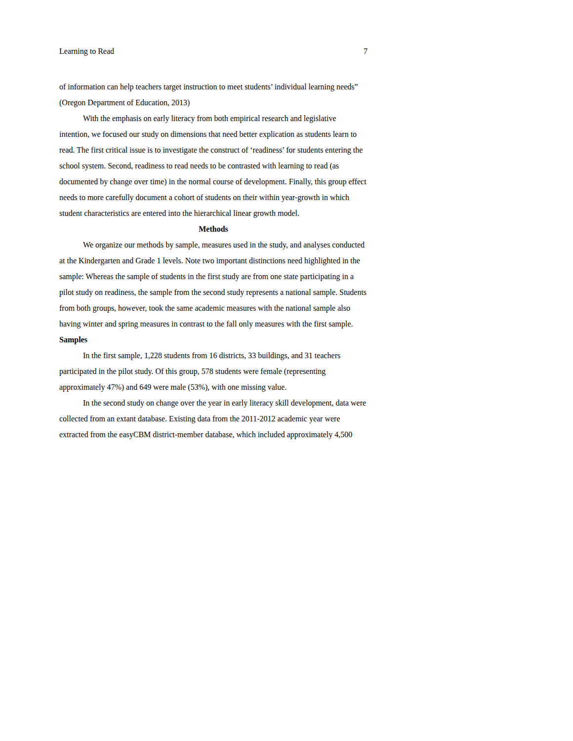Learning to Read 7
of information can help teachers target instruction to meet students’ individual learning needs” (Oregon Department of Education, 2013)
With the emphasis on early literacy from both empirical research and legislative intention, we focused our study on dimensions that need better explication as students learn to read. The first critical issue is to investigate the construct of ‘readiness’ for students entering the school system. Second, readiness to read needs to be contrasted with learning to read (as documented by change over time) in the normal course of development. Finally, this group effect needs to more carefully document a cohort of students on their within year-growth in which student characteristics are entered into the hierarchical linear growth model.
Methods
We organize our methods by sample, measures used in the study, and analyses conducted at the Kindergarten and Grade 1 levels. Note two important distinctions need highlighted in the sample: Whereas the sample of students in the first study are from one state participating in a pilot study on readiness, the sample from the second study represents a national sample. Students from both groups, however, took the same academic measures with the national sample also having winter and spring measures in contrast to the fall only measures with the first sample.
Samples
In the first sample, 1,228 students from 16 districts, 33 buildings, and 31 teachers participated in the pilot study. Of this group, 578 students were female (representing approximately 47%) and 649 were male (53%), with one missing value.
In the second study on change over the year in early literacy skill development, data were collected from an extant database. Existing data from the 2011-2012 academic year were extracted from the easyCBM district-member database, which included approximately 4,500